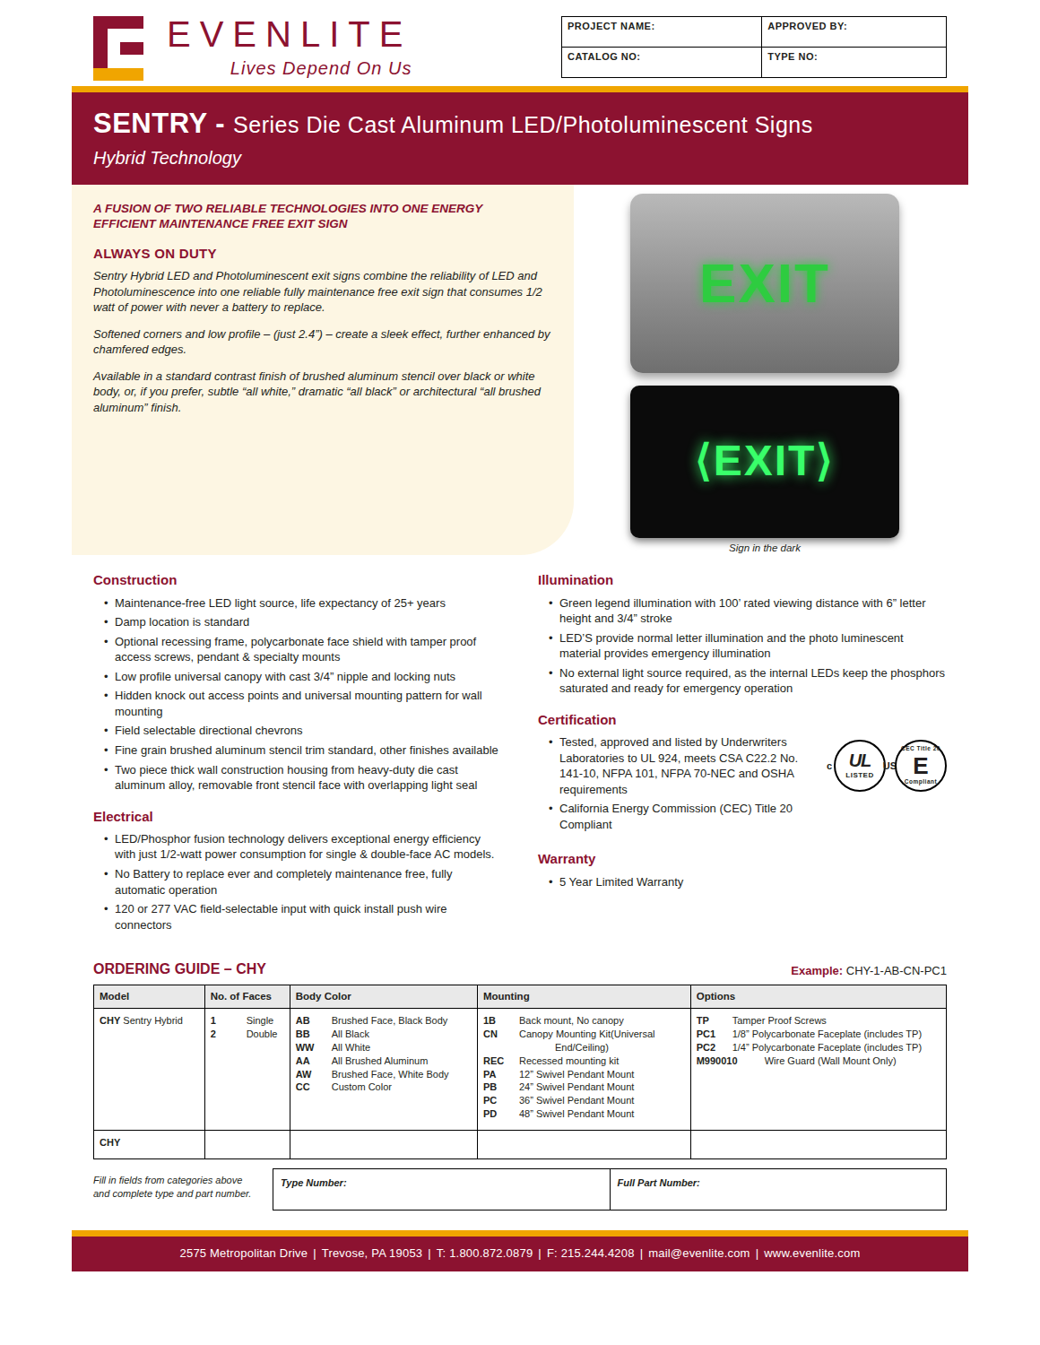EVENLITE
Lives Depend On Us
| PROJECT NAME: | APPROVED BY: |
| CATALOG NO: | TYPE NO: |
SENTRY - Series Die Cast Aluminum LED/Photoluminescent Signs
Hybrid Technology
A FUSION OF TWO RELIABLE TECHNOLOGIES INTO ONE ENERGY
EFFICIENT MAINTENANCE FREE EXIT SIGN
ALWAYS ON DUTY
Sentry Hybrid LED and Photoluminescent exit signs combine the reliability of LED and Photoluminescence into one reliable fully maintenance free exit sign that consumes 1/2 watt of power with never a battery to replace.
Softened corners and low profile – (just 2.4”) – create a sleek effect, further enhanced by chamfered edges.
Available in a standard contrast finish of brushed aluminum stencil over black or white body, or, if you prefer, subtle “all white,” dramatic “all black” or architectural “all brushed aluminum” finish.
EXIT
⟨EXIT⟩
Sign in the dark
Construction
Maintenance-free LED light source, life expectancy of 25+ years
Damp location is standard
Optional recessing frame, polycarbonate face shield with tamper proof access screws, pendant & specialty mounts
Low profile universal canopy with cast 3/4” nipple and locking nuts
Hidden knock out access points and universal mounting pattern for wall mounting
Field selectable directional chevrons
Fine grain brushed aluminum stencil trim standard, other finishes available
Two piece thick wall construction housing from heavy-duty die cast aluminum alloy, removable front stencil face with overlapping light seal
Electrical
LED/Phosphor fusion technology delivers exceptional energy efficiency with just 1/2-watt power consumption for single & double-face AC models.
No Battery to replace ever and completely maintenance free, fully automatic operation
120 or 277 VAC field-selectable input with quick install push wire connectors
Illumination
Green legend illumination with 100’ rated viewing distance with 6” letter height and 3/4” stroke
LED’S provide normal letter illumination and the photo luminescent material provides emergency illumination
No external light source required, as the internal LEDs keep the phosphors saturated and ready for emergency operation
Certification
Tested, approved and listed by Underwriters Laboratories to UL 924, meets CSA C22.2 No. 141-10, NFPA 101, NFPA 70-NEC and OSHA requirements
California Energy Commission (CEC) Title 20 Compliant
c US UL LISTED
CEC Title 20 E Compliant
Warranty
5 Year Limited Warranty
ORDERING GUIDE – CHY
Example: CHY-1-AB-CN-PC1
| Model | No. of Faces | Body Color | Mounting | Options |
| --- | --- | --- | --- | --- |
| CHY Sentry Hybrid | 1 Single 2 Double | AB Brushed Face, Black Body BB All Black WW All White AA All Brushed Aluminum AW Brushed Face, White Body CC Custom Color | 1B Back mount, No canopy CN Canopy Mounting Kit(Universal End/Ceiling) REC Recessed mounting kit PA 12” Swivel Pendant Mount PB 24” Swivel Pendant Mount PC 36” Swivel Pendant Mount PD 48” Swivel Pendant Mount | TP Tamper Proof Screws PC1 1/8” Polycarbonate Faceplate (includes TP) PC2 1/4” Polycarbonate Faceplate (includes TP) M990010 Wire Guard (Wall Mount Only) |
| CHY | | | | |
Fill in fields from categories above
and complete type and part number.
Type Number:
Full Part Number:
2575 Metropolitan Drive|Trevose, PA 19053|T: 1.800.872.0879|F: 215.244.4208|mail@evenlite.com|www.evenlite.com